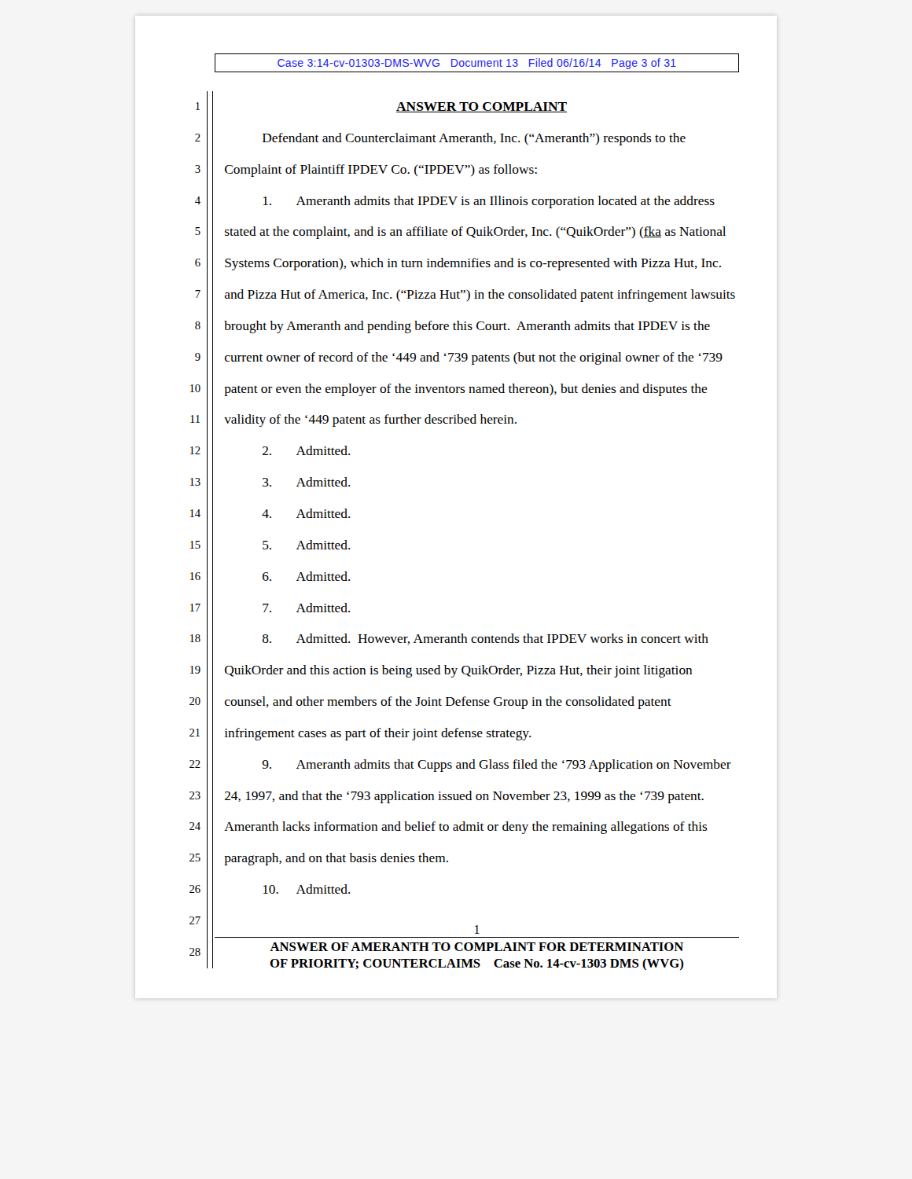Case 3:14-cv-01303-DMS-WVG Document 13 Filed 06/16/14 Page 3 of 31
1
2
3
4
5
6
7
8
9
10
11
12
13
14
15
16
17
18
19
20
21
22
23
24
25
26
27
28
ANSWER TO COMPLAINT
Defendant and Counterclaimant Ameranth, Inc. (“Ameranth”) responds to the Complaint of Plaintiff IPDEV Co. (“IPDEV”) as follows:
1. Ameranth admits that IPDEV is an Illinois corporation located at the address stated at the complaint, and is an affiliate of QuikOrder, Inc. (“QuikOrder”) (fka as National Systems Corporation), which in turn indemnifies and is co-represented with Pizza Hut, Inc. and Pizza Hut of America, Inc. (“Pizza Hut”) in the consolidated patent infringement lawsuits brought by Ameranth and pending before this Court. Ameranth admits that IPDEV is the current owner of record of the ‘449 and ‘739 patents (but not the original owner of the ‘739 patent or even the employer of the inventors named thereon), but denies and disputes the validity of the ‘449 patent as further described herein.
2. Admitted.
3. Admitted.
4. Admitted.
5. Admitted.
6. Admitted.
7. Admitted.
8. Admitted. However, Ameranth contends that IPDEV works in concert with QuikOrder and this action is being used by QuikOrder, Pizza Hut, their joint litigation counsel, and other members of the Joint Defense Group in the consolidated patent infringement cases as part of their joint defense strategy.
9. Ameranth admits that Cupps and Glass filed the ‘793 Application on November 24, 1997, and that the ‘793 application issued on November 23, 1999 as the ‘739 patent. Ameranth lacks information and belief to admit or deny the remaining allegations of this paragraph, and on that basis denies them.
10. Admitted.
1
ANSWER OF AMERANTH TO COMPLAINT FOR DETERMINATION
OF PRIORITY; COUNTERCLAIMS Case No. 14-cv-1303 DMS (WVG)